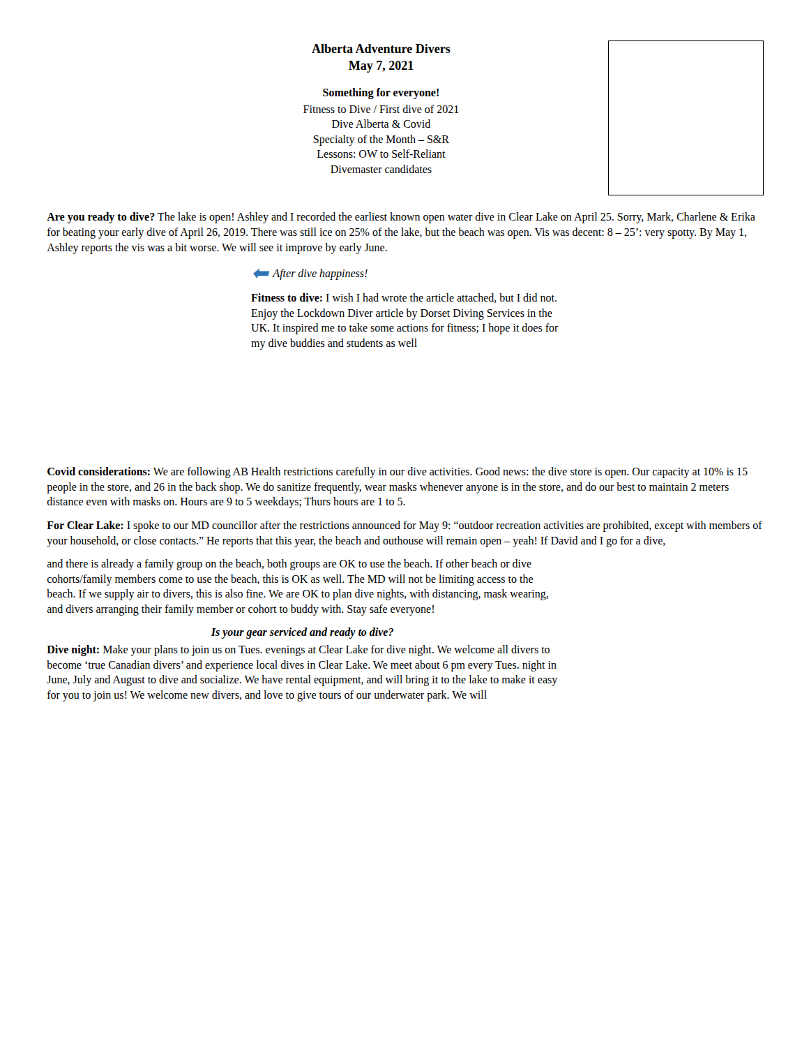Alberta Adventure Divers
May 7, 2021
Something for everyone!
Fitness to Dive / First dive of 2021
Dive Alberta & Covid
Specialty of the Month – S&R
Lessons: OW to Self-Reliant
Divemaster candidates
Are you ready to dive? The lake is open! Ashley and I recorded the earliest known open water dive in Clear Lake on April 25. Sorry, Mark, Charlene & Erika for beating your early dive of April 26, 2019. There was still ice on 25% of the lake, but the beach was open. Vis was decent: 8 – 25’: very spotty. By May 1, Ashley reports the vis was a bit worse. We will see it improve by early June.
⬅ After dive happiness!
Fitness to dive: I wish I had wrote the article attached, but I did not. Enjoy the Lockdown Diver article by Dorset Diving Services in the UK. It inspired me to take some actions for fitness; I hope it does for my dive buddies and students as well
Covid considerations: We are following AB Health restrictions carefully in our dive activities. Good news: the dive store is open. Our capacity at 10% is 15 people in the store, and 26 in the back shop. We do sanitize frequently, wear masks whenever anyone is in the store, and do our best to maintain 2 meters distance even with masks on. Hours are 9 to 5 weekdays; Thurs hours are 1 to 5.
For Clear Lake: I spoke to our MD councillor after the restrictions announced for May 9: “outdoor recreation activities are prohibited, except with members of your household, or close contacts.” He reports that this year, the beach and outhouse will remain open – yeah! If David and I go for a dive,
and there is already a family group on the beach, both groups are OK to use the beach. If other beach or dive cohorts/family members come to use the beach, this is OK as well. The MD will not be limiting access to the beach. If we supply air to divers, this is also fine. We are OK to plan dive nights, with distancing, mask wearing, and divers arranging their family member or cohort to buddy with. Stay safe everyone!
Is your gear serviced and ready to dive?
Dive night: Make your plans to join us on Tues. evenings at Clear Lake for dive night. We welcome all divers to become ‘true Canadian divers’ and experience local dives in Clear Lake. We meet about 6 pm every Tues. night in June, July and August to dive and socialize. We have rental equipment, and will bring it to the lake to make it easy for you to join us! We welcome new divers, and love to give tours of our underwater park. We will